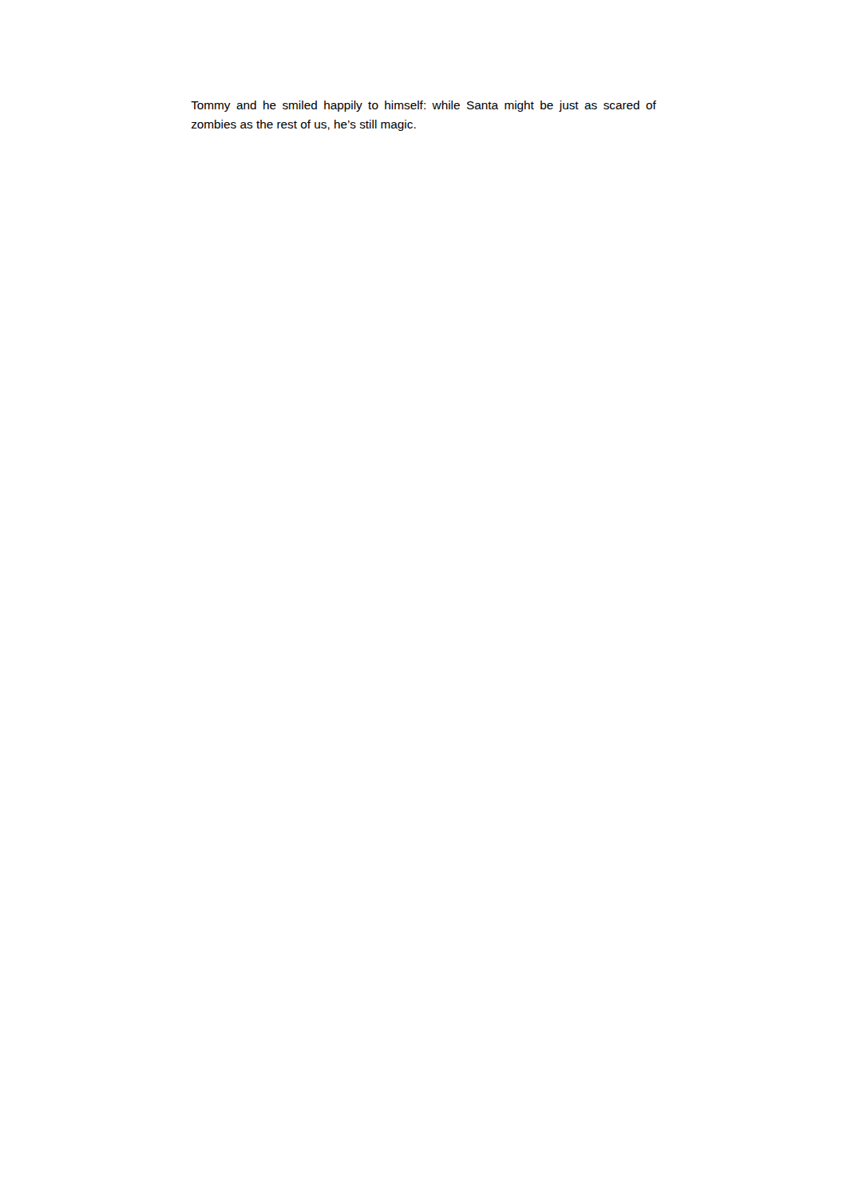Tommy and he smiled happily to himself: while Santa might be just as scared of zombies as the rest of us, he’s still magic.